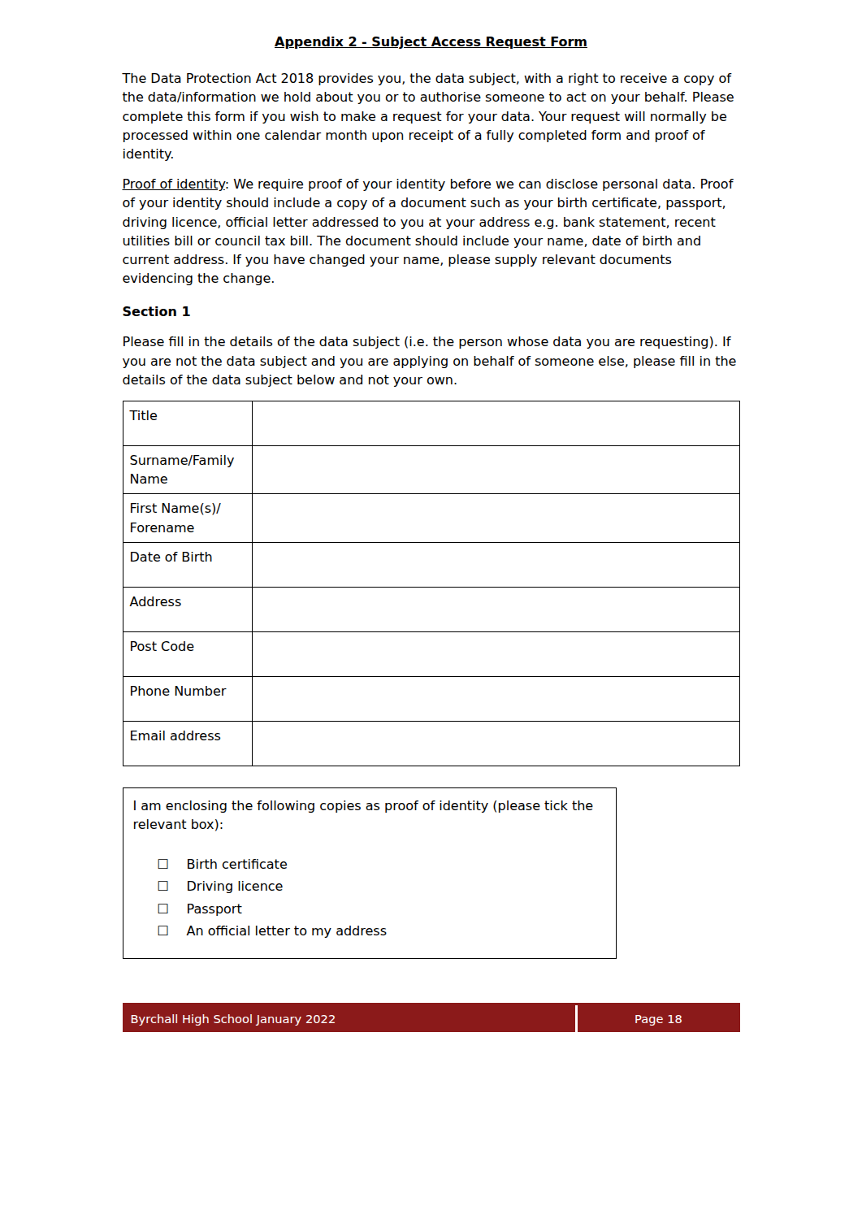Appendix 2 - Subject Access Request Form
The Data Protection Act 2018 provides you, the data subject, with a right to receive a copy of the data/information we hold about you or to authorise someone to act on your behalf. Please complete this form if you wish to make a request for your data. Your request will normally be processed within one calendar month upon receipt of a fully completed form and proof of identity.
Proof of identity: We require proof of your identity before we can disclose personal data. Proof of your identity should include a copy of a document such as your birth certificate, passport, driving licence, official letter addressed to you at your address e.g. bank statement, recent utilities bill or council tax bill. The document should include your name, date of birth and current address. If you have changed your name, please supply relevant documents evidencing the change.
Section 1
Please fill in the details of the data subject (i.e. the person whose data you are requesting). If you are not the data subject and you are applying on behalf of someone else, please fill in the details of the data subject below and not your own.
| Title | |
| Surname/Family Name | |
| First Name(s)/ Forename | |
| Date of Birth | |
| Address | |
| Post Code | |
| Phone Number | |
| Email address | |
| I am enclosing the following copies as proof of identity (please tick the relevant box): Birth certificate Driving licence Passport An official letter to my address |
Byrchall High School January 2022
Page 18